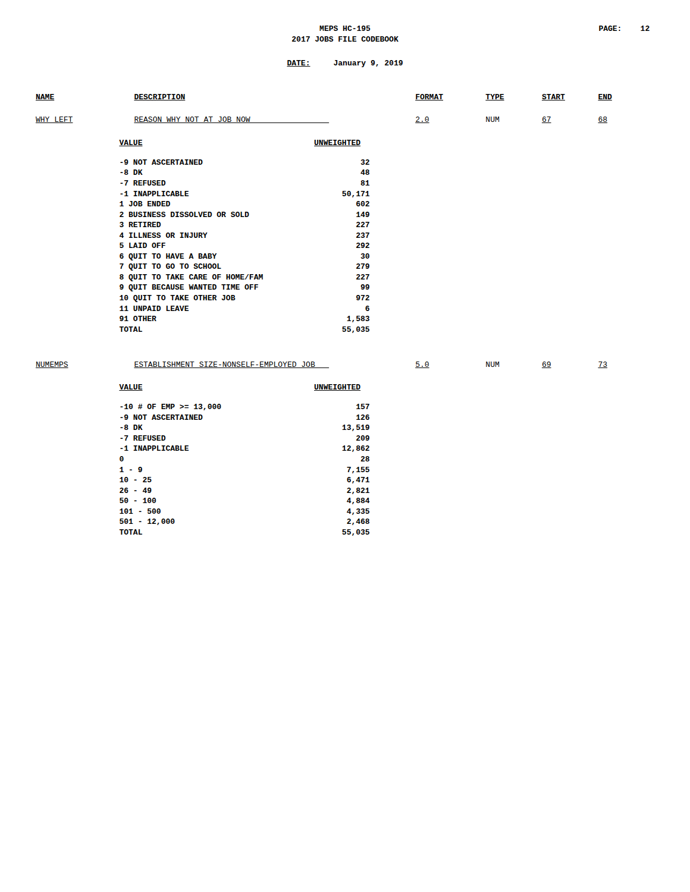MEPS HC-195 PAGE: 12
2017 JOBS FILE CODEBOOK
DATE: January 9, 2019
| NAME | DESCRIPTION | FORMAT | TYPE | START | END |
| --- | --- | --- | --- | --- | --- |
| WHY_LEFT | REASON WHY NOT AT JOB NOW | 2.0 | NUM | 67 | 68 |
| VALUE | UNWEIGHTED |
| --- | --- |
| -9 NOT ASCERTAINED | 32 |
| -8 DK | 48 |
| -7 REFUSED | 81 |
| -1 INAPPLICABLE | 50,171 |
| 1 JOB ENDED | 602 |
| 2 BUSINESS DISSOLVED OR SOLD | 149 |
| 3 RETIRED | 227 |
| 4 ILLNESS OR INJURY | 237 |
| 5 LAID OFF | 292 |
| 6 QUIT TO HAVE A BABY | 30 |
| 7 QUIT TO GO TO SCHOOL | 279 |
| 8 QUIT TO TAKE CARE OF HOME/FAM | 227 |
| 9 QUIT BECAUSE WANTED TIME OFF | 99 |
| 10 QUIT TO TAKE OTHER JOB | 972 |
| 11 UNPAID LEAVE | 6 |
| 91 OTHER | 1,583 |
| TOTAL | 55,035 |
| NUMEMPS | ESTABLISHMENT SIZE-NONSELF-EMPLOYED JOB | 5.0 | NUM | 69 | 73 |
| VALUE | UNWEIGHTED |
| --- | --- |
| -10 # OF EMP >= 13,000 | 157 |
| -9 NOT ASCERTAINED | 126 |
| -8 DK | 13,519 |
| -7 REFUSED | 209 |
| -1 INAPPLICABLE | 12,862 |
| 0 | 28 |
| 1 - 9 | 7,155 |
| 10 - 25 | 6,471 |
| 26 - 49 | 2,821 |
| 50 - 100 | 4,884 |
| 101 - 500 | 4,335 |
| 501 - 12,000 | 2,468 |
| TOTAL | 55,035 |